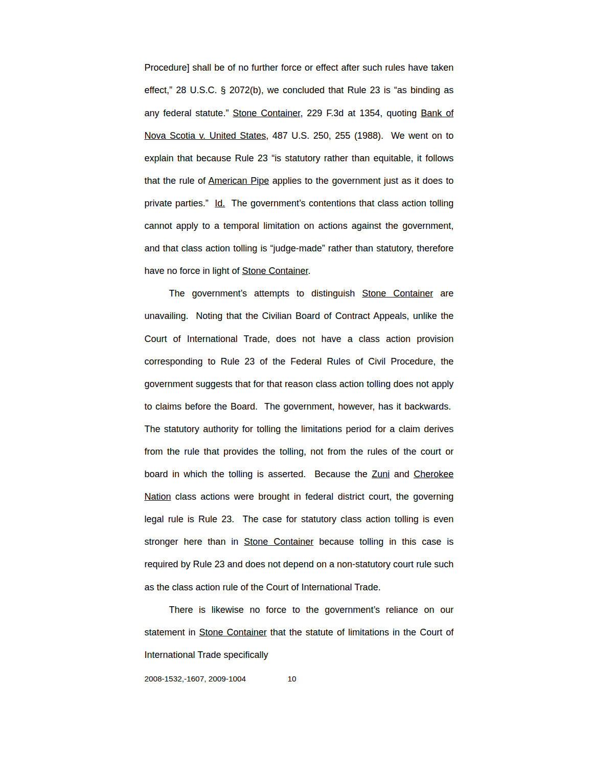Procedure] shall be of no further force or effect after such rules have taken effect,” 28 U.S.C. § 2072(b), we concluded that Rule 23 is “as binding as any federal statute.” Stone Container, 229 F.3d at 1354, quoting Bank of Nova Scotia v. United States, 487 U.S. 250, 255 (1988). We went on to explain that because Rule 23 “is statutory rather than equitable, it follows that the rule of American Pipe applies to the government just as it does to private parties.” Id. The government’s contentions that class action tolling cannot apply to a temporal limitation on actions against the government, and that class action tolling is “judge-made” rather than statutory, therefore have no force in light of Stone Container.
The government’s attempts to distinguish Stone Container are unavailing. Noting that the Civilian Board of Contract Appeals, unlike the Court of International Trade, does not have a class action provision corresponding to Rule 23 of the Federal Rules of Civil Procedure, the government suggests that for that reason class action tolling does not apply to claims before the Board. The government, however, has it backwards. The statutory authority for tolling the limitations period for a claim derives from the rule that provides the tolling, not from the rules of the court or board in which the tolling is asserted. Because the Zuni and Cherokee Nation class actions were brought in federal district court, the governing legal rule is Rule 23. The case for statutory class action tolling is even stronger here than in Stone Container because tolling in this case is required by Rule 23 and does not depend on a non-statutory court rule such as the class action rule of the Court of International Trade.
There is likewise no force to the government’s reliance on our statement in Stone Container that the statute of limitations in the Court of International Trade specifically
2008-1532,-1607, 2009-1004 10